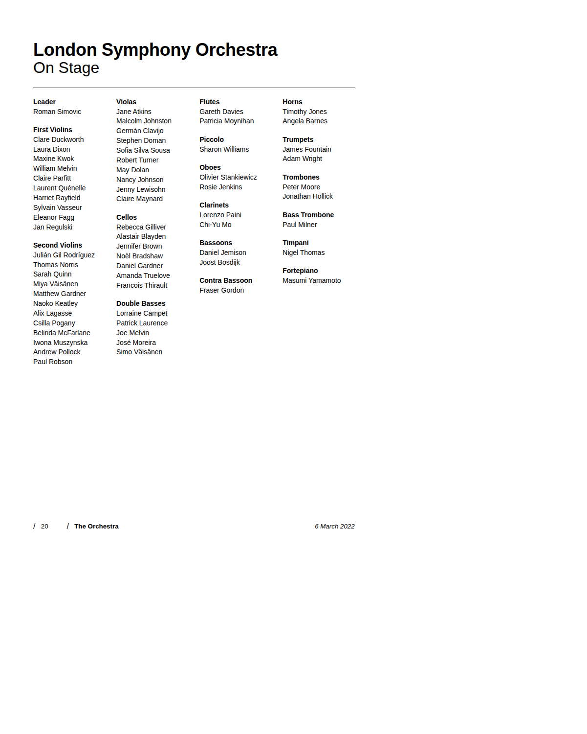London Symphony Orchestra
On Stage
Leader
Roman Simovic
First Violins
Clare Duckworth
Laura Dixon
Maxine Kwok
William Melvin
Claire Parfitt
Laurent Quénelle
Harriet Rayfield
Sylvain Vasseur
Eleanor Fagg
Jan Regulski
Second Violins
Julián Gil Rodríguez
Thomas Norris
Sarah Quinn
Miya Väisänen
Matthew Gardner
Naoko Keatley
Alix Lagasse
Csilla Pogany
Belinda McFarlane
Iwona Muszynska
Andrew Pollock
Paul Robson
Violas
Jane Atkins
Malcolm Johnston
Germán Clavijo
Stephen Doman
Sofia Silva Sousa
Robert Turner
May Dolan
Nancy Johnson
Jenny Lewisohn
Claire Maynard
Cellos
Rebecca Gilliver
Alastair Blayden
Jennifer Brown
Noël Bradshaw
Daniel Gardner
Amanda Truelove
Francois Thirault
Double Basses
Lorraine Campet
Patrick Laurence
Joe Melvin
José Moreira
Simo Väisänen
Flutes
Gareth Davies
Patricia Moynihan
Piccolo
Sharon Williams
Oboes
Olivier Stankiewicz
Rosie Jenkins
Clarinets
Lorenzo Paini
Chi-Yu Mo
Bassoons
Daniel Jemison
Joost Bosdijk
Contra Bassoon
Fraser Gordon
Horns
Timothy Jones
Angela Barnes
Trumpets
James Fountain
Adam Wright
Trombones
Peter Moore
Jonathan Hollick
Bass Trombone
Paul Milner
Timpani
Nigel Thomas
Fortepiano
Masumi Yamamoto
/ 20 / The Orchestra 6 March 2022